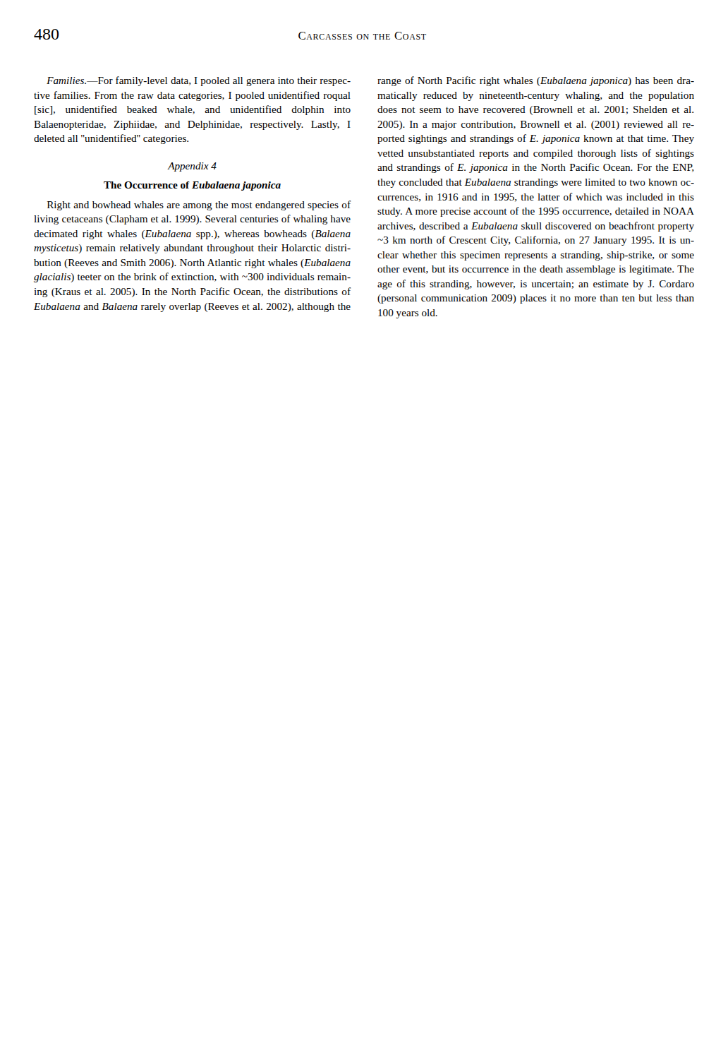480 Carcasses on the Coast
Families.—For family-level data, I pooled all genera into their respective families. From the raw data categories, I pooled unidentified roqual [sic], unidentified beaked whale, and unidentified dolphin into Balaenopteridae, Ziphiidae, and Delphinidae, respectively. Lastly, I deleted all ''unidentified'' categories.
Appendix 4
The Occurrence of Eubalaena japonica
Right and bowhead whales are among the most endangered species of living cetaceans (Clapham et al. 1999). Several centuries of whaling have decimated right whales (Eubalaena spp.), whereas bowheads (Balaena mysticetus) remain relatively abundant throughout their Holarctic distribution (Reeves and Smith 2006). North Atlantic right whales (Eubalaena glacialis) teeter on the brink of extinction, with ~300 individuals remaining (Kraus et al. 2005). In the North Pacific Ocean, the distributions of Eubalaena and Balaena rarely overlap (Reeves et al. 2002), although the range of North Pacific right whales (Eubalaena japonica) has been dramatically reduced by nineteenth-century whaling, and the population does not seem to have recovered (Brownell et al. 2001; Shelden et al. 2005). In a major contribution, Brownell et al. (2001) reviewed all reported sightings and strandings of E. japonica known at that time. They vetted unsubstantiated reports and compiled thorough lists of sightings and strandings of E. japonica in the North Pacific Ocean. For the ENP, they concluded that Eubalaena strandings were limited to two known occurrences, in 1916 and in 1995, the latter of which was included in this study. A more precise account of the 1995 occurrence, detailed in NOAA archives, described a Eubalaena skull discovered on beachfront property ~3 km north of Crescent City, California, on 27 January 1995. It is unclear whether this specimen represents a stranding, ship-strike, or some other event, but its occurrence in the death assemblage is legitimate. The age of this stranding, however, is uncertain; an estimate by J. Cordaro (personal communication 2009) places it no more than ten but less than 100 years old.